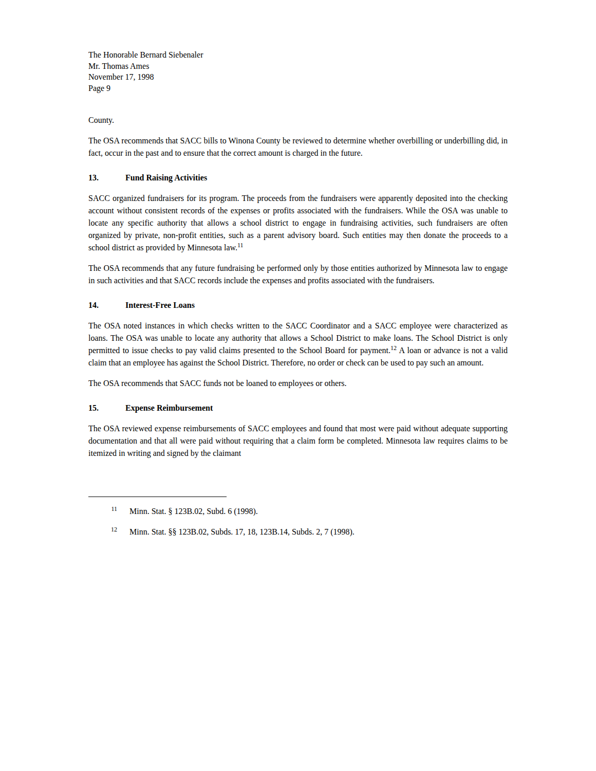The Honorable Bernard Siebenaler
Mr. Thomas Ames
November 17, 1998
Page 9
County.
The OSA recommends that SACC bills to Winona County be reviewed to determine whether overbilling or underbilling did, in fact, occur in the past and to ensure that the correct amount is charged in the future.
13. Fund Raising Activities
SACC organized fundraisers for its program. The proceeds from the fundraisers were apparently deposited into the checking account without consistent records of the expenses or profits associated with the fundraisers. While the OSA was unable to locate any specific authority that allows a school district to engage in fundraising activities, such fundraisers are often organized by private, non-profit entities, such as a parent advisory board. Such entities may then donate the proceeds to a school district as provided by Minnesota law.11
The OSA recommends that any future fundraising be performed only by those entities authorized by Minnesota law to engage in such activities and that SACC records include the expenses and profits associated with the fundraisers.
14. Interest-Free Loans
The OSA noted instances in which checks written to the SACC Coordinator and a SACC employee were characterized as loans. The OSA was unable to locate any authority that allows a School District to make loans. The School District is only permitted to issue checks to pay valid claims presented to the School Board for payment.12 A loan or advance is not a valid claim that an employee has against the School District. Therefore, no order or check can be used to pay such an amount.
The OSA recommends that SACC funds not be loaned to employees or others.
15. Expense Reimbursement
The OSA reviewed expense reimbursements of SACC employees and found that most were paid without adequate supporting documentation and that all were paid without requiring that a claim form be completed. Minnesota law requires claims to be itemized in writing and signed by the claimant
11 Minn. Stat. § 123B.02, Subd. 6 (1998).
12 Minn. Stat. §§ 123B.02, Subds. 17, 18, 123B.14, Subds. 2, 7 (1998).